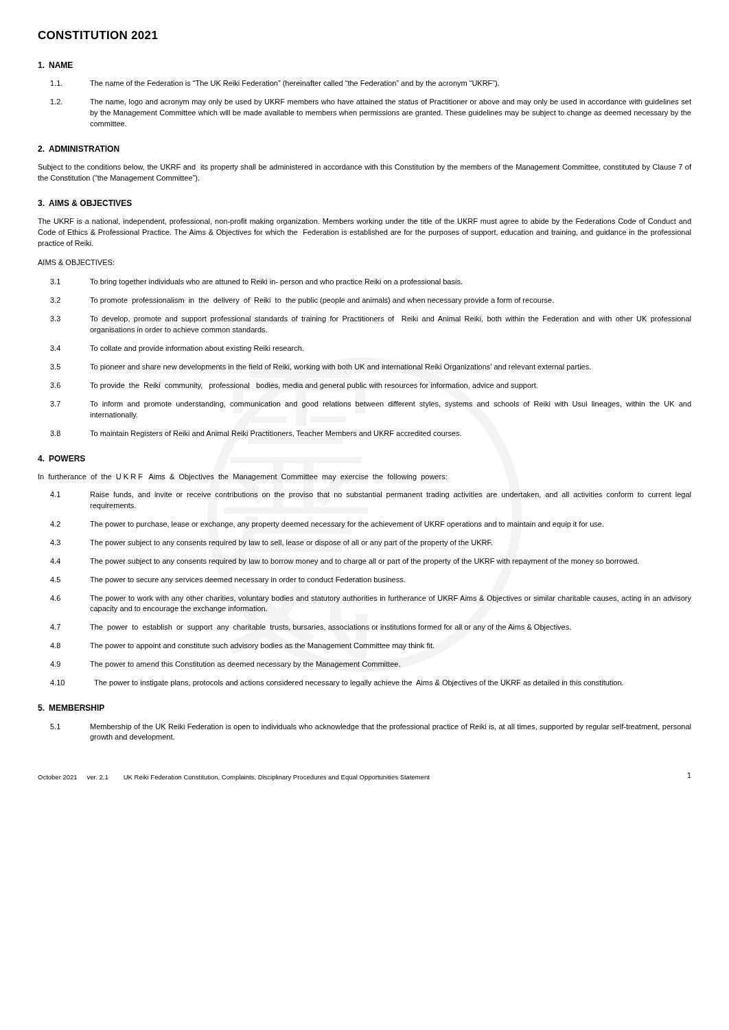霊気
CONSTITUTION 2021
1. NAME
1.1.
The name of the Federation is “The UK Reiki Federation” (hereinafter called “the Federation” and by the acronym “UKRF”).
1.2.
The name, logo and acronym may only be used by UKRF members who have attained the status of Practitioner or above and may only be used in accordance with guidelines set by the Management Committee which will be made available to members when permissions are granted. These guidelines may be subject to change as deemed necessary by the committee.
2. ADMINISTRATION
Subject to the conditions below, the UKRF and its property shall be administered in accordance with this Constitution by the members of the Management Committee, constituted by Clause 7 of the Constitution (“the Management Committee”).
3. AIMS & OBJECTIVES
The UKRF is a national, independent, professional, non-profit making organization. Members working under the title of the UKRF must agree to abide by the Federations Code of Conduct and Code of Ethics & Professional Practice. The Aims & Objectives for which the Federation is established are for the purposes of support, education and training, and guidance in the professional practice of Reiki.
AIMS & OBJECTIVES:
3.1
To bring together individuals who are attuned to Reiki in- person and who practice Reiki on a professional basis.
3.2
To promote professionalism in the delivery of Reiki to the public (people and animals) and when necessary provide a form of recourse.
3.3
To develop, promote and support professional standards of training for Practitioners of Reiki and Animal Reiki, both within the Federation and with other UK professional organisations in order to achieve common standards.
3.4
To collate and provide information about existing Reiki research.
3.5
To pioneer and share new developments in the field of Reiki, working with both UK and international Reiki Organizations’ and relevant external parties.
3.6
To provide the Reiki community, professional bodies, media and general public with resources for information, advice and support.
3.7
To inform and promote understanding, communication and good relations between different styles, systems and schools of Reiki with Usui lineages, within the UK and internationally.
3.8
To maintain Registers of Reiki and Animal Reiki Practitioners, Teacher Members and UKRF accredited courses.
4. POWERS
In furtherance of the U K R F Aims & Objectives the Management Committee may exercise the following powers:
4.1
Raise funds, and invite or receive contributions on the proviso that no substantial permanent trading activities are undertaken, and all activities conform to current legal requirements.
4.2
The power to purchase, lease or exchange, any property deemed necessary for the achievement of UKRF operations and to maintain and equip it for use.
4.3
The power subject to any consents required by law to sell, lease or dispose of all or any part of the property of the UKRF.
4.4
The power subject to any consents required by law to borrow money and to charge all or part of the property of the UKRF with repayment of the money so borrowed.
4.5
The power to secure any services deemed necessary in order to conduct Federation business.
4.6
The power to work with any other charities, voluntary bodies and statutory authorities in furtherance of UKRF Aims & Objectives or similar charitable causes, acting in an advisory capacity and to encourage the exchange information.
4.7
The power to establish or support any charitable trusts, bursaries, associations or institutions formed for all or any of the Aims & Objectives.
4.8
The power to appoint and constitute such advisory bodies as the Management Committee may think fit.
4.9
The power to amend this Constitution as deemed necessary by the Management Committee.
4.10
The power to instigate plans, protocols and actions considered necessary to legally achieve the Aims & Objectives of the UKRF as detailed in this constitution.
5. MEMBERSHIP
5.1
Membership of the UK Reiki Federation is open to individuals who acknowledge that the professional practice of Reiki is, at all times, supported by regular self-treatment, personal growth and development.
October 2021 ver. 2.1 UK Reiki Federation Constitution, Complaints, Disciplinary Procedures and Equal Opportunities Statement
1